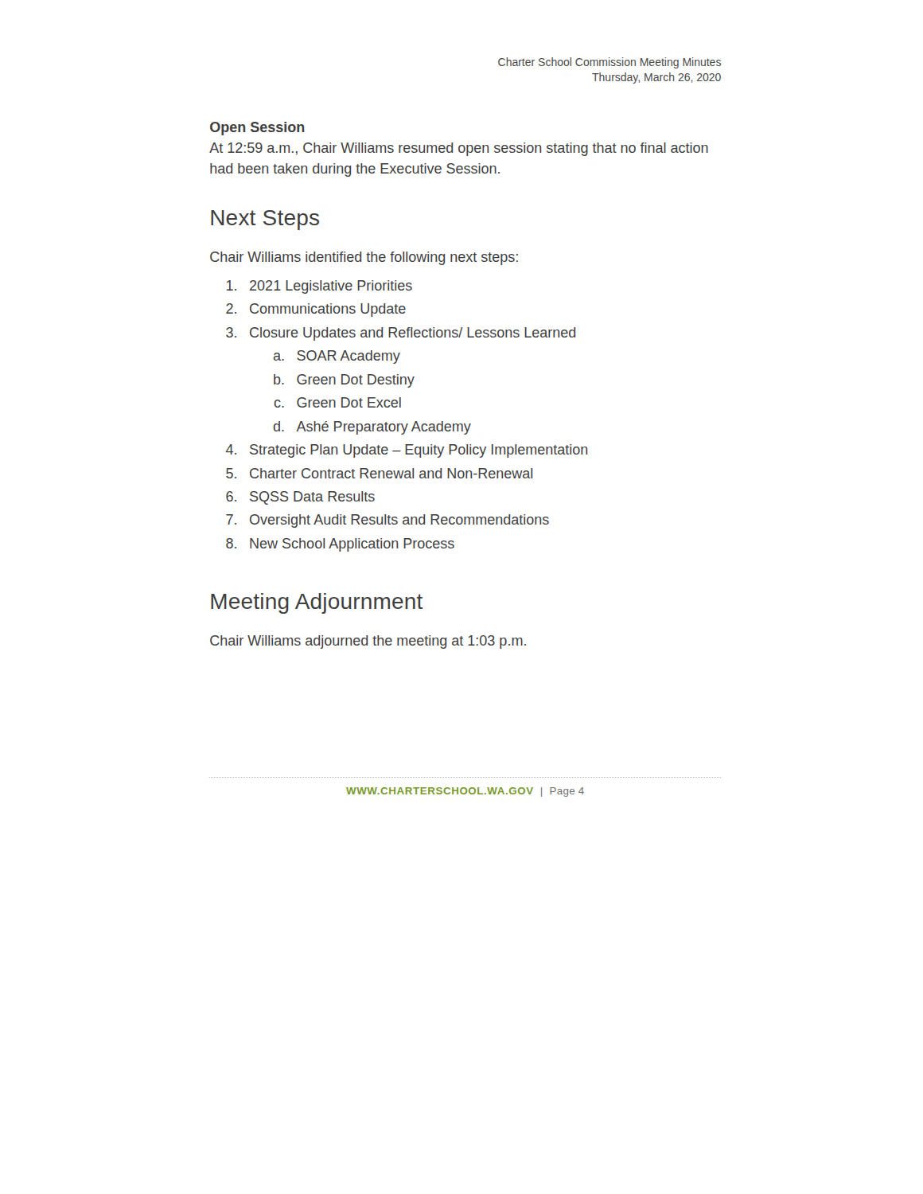Charter School Commission Meeting Minutes
Thursday, March 26, 2020
Open Session
At 12:59 a.m., Chair Williams resumed open session stating that no final action had been taken during the Executive Session.
Next Steps
Chair Williams identified the following next steps:
2021 Legislative Priorities
Communications Update
Closure Updates and Reflections/ Lessons Learned
SOAR Academy
Green Dot Destiny
Green Dot Excel
Ashé Preparatory Academy
Strategic Plan Update – Equity Policy Implementation
Charter Contract Renewal and Non-Renewal
SQSS Data Results
Oversight Audit Results and Recommendations
New School Application Process
Meeting Adjournment
Chair Williams adjourned the meeting at 1:03 p.m.
WWW.CHARTERSCHOOL.WA.GOV | Page 4